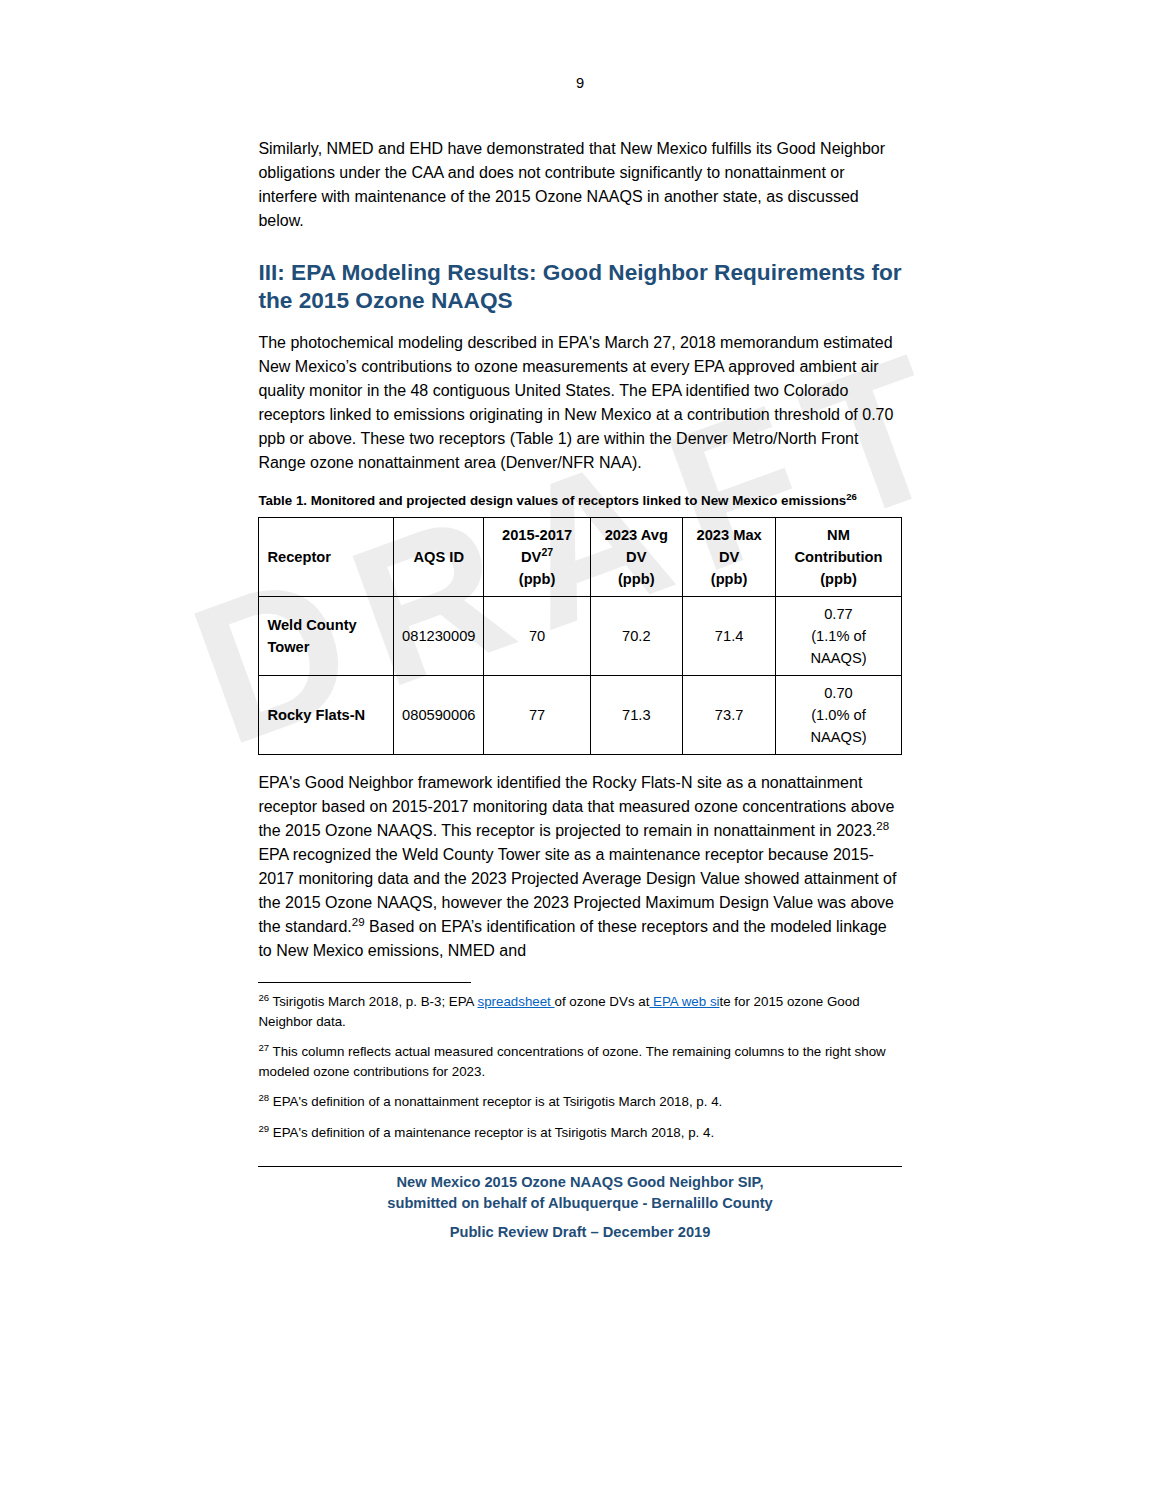DRAFT
9
Similarly, NMED and EHD have demonstrated that New Mexico fulfills its Good Neighbor obligations under the CAA and does not contribute significantly to nonattainment or interfere with maintenance of the 2015 Ozone NAAQS in another state, as discussed below.
III: EPA Modeling Results: Good Neighbor Requirements for the 2015 Ozone NAAQS
The photochemical modeling described in EPA's March 27, 2018 memorandum estimated New Mexico’s contributions to ozone measurements at every EPA approved ambient air quality monitor in the 48 contiguous United States. The EPA identified two Colorado receptors linked to emissions originating in New Mexico at a contribution threshold of 0.70 ppb or above. These two receptors (Table 1) are within the Denver Metro/North Front Range ozone nonattainment area (Denver/NFR NAA).
Table 1. Monitored and projected design values of receptors linked to New Mexico emissions26
| Receptor | AQS ID | 2015-2017 DV 27 (ppb) | 2023 Avg DV (ppb) | 2023 Max DV (ppb) | NM Contribution (ppb) |
| --- | --- | --- | --- | --- | --- |
| Weld County Tower | 081230009 | 70 | 70.2 | 71.4 | 0.77 (1.1% of NAAQS) |
| Rocky Flats-N | 080590006 | 77 | 71.3 | 73.7 | 0.70 (1.0% of NAAQS) |
EPA's Good Neighbor framework identified the Rocky Flats-N site as a nonattainment receptor based on 2015-2017 monitoring data that measured ozone concentrations above the 2015 Ozone NAAQS. This receptor is projected to remain in nonattainment in 2023.28 EPA recognized the Weld County Tower site as a maintenance receptor because 2015-2017 monitoring data and the 2023 Projected Average Design Value showed attainment of the 2015 Ozone NAAQS, however the 2023 Projected Maximum Design Value was above the standard.29 Based on EPA’s identification of these receptors and the modeled linkage to New Mexico emissions, NMED and
26 Tsirigotis March 2018, p. B-3; EPA spreadsheet of ozone DVs at EPA web site for 2015 ozone Good Neighbor data.
27 This column reflects actual measured concentrations of ozone. The remaining columns to the right show modeled ozone contributions for 2023.
28 EPA's definition of a nonattainment receptor is at Tsirigotis March 2018, p. 4.
29 EPA's definition of a maintenance receptor is at Tsirigotis March 2018, p. 4.
New Mexico 2015 Ozone NAAQS Good Neighbor SIP,
submitted on behalf of Albuquerque - Bernalillo County
Public Review Draft – December 2019